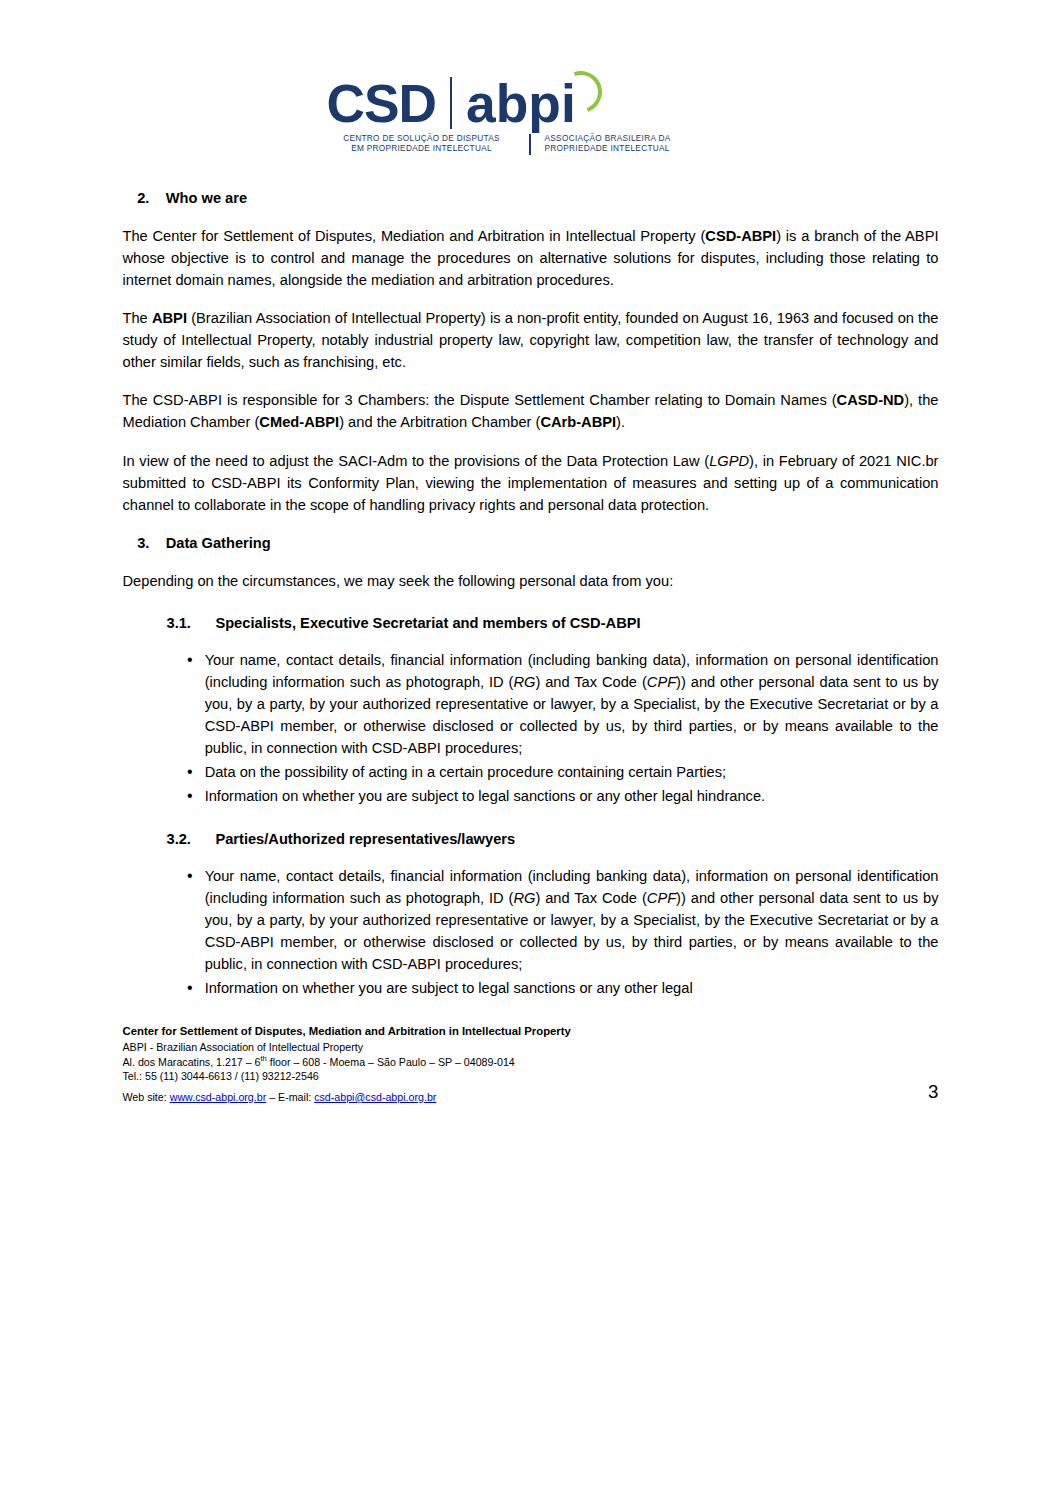CSD abpi
CENTRO DE SOLUÇÃO DE DISPUTAS
EM PROPRIEDADE INTELECTUAL ASSOCIAÇÃO BRASILEIRA DA
PROPRIEDADE INTELECTUAL
2. Who we are
The Center for Settlement of Disputes, Mediation and Arbitration in Intellectual Property (CSD-ABPI) is a branch of the ABPI whose objective is to control and manage the procedures on alternative solutions for disputes, including those relating to internet domain names, alongside the mediation and arbitration procedures.
The ABPI (Brazilian Association of Intellectual Property) is a non-profit entity, founded on August 16, 1963 and focused on the study of Intellectual Property, notably industrial property law, copyright law, competition law, the transfer of technology and other similar fields, such as franchising, etc.
The CSD-ABPI is responsible for 3 Chambers: the Dispute Settlement Chamber relating to Domain Names (CASD-ND), the Mediation Chamber (CMed-ABPI) and the Arbitration Chamber (CArb-ABPI).
In view of the need to adjust the SACI-Adm to the provisions of the Data Protection Law (LGPD), in February of 2021 NIC.br submitted to CSD-ABPI its Conformity Plan, viewing the implementation of measures and setting up of a communication channel to collaborate in the scope of handling privacy rights and personal data protection.
3. Data Gathering
Depending on the circumstances, we may seek the following personal data from you:
3.1. Specialists, Executive Secretariat and members of CSD-ABPI
Your name, contact details, financial information (including banking data), information on personal identification (including information such as photograph, ID (RG) and Tax Code (CPF)) and other personal data sent to us by you, by a party, by your authorized representative or lawyer, by a Specialist, by the Executive Secretariat or by a CSD-ABPI member, or otherwise disclosed or collected by us, by third parties, or by means available to the public, in connection with CSD-ABPI procedures;
Data on the possibility of acting in a certain procedure containing certain Parties;
Information on whether you are subject to legal sanctions or any other legal hindrance.
3.2. Parties/Authorized representatives/lawyers
Your name, contact details, financial information (including banking data), information on personal identification (including information such as photograph, ID (RG) and Tax Code (CPF)) and other personal data sent to us by you, by a party, by your authorized representative or lawyer, by a Specialist, by the Executive Secretariat or by a CSD-ABPI member, or otherwise disclosed or collected by us, by third parties, or by means available to the public, in connection with CSD-ABPI procedures;
Information on whether you are subject to legal sanctions or any other legal
Center for Settlement of Disputes, Mediation and Arbitration in Intellectual Property
ABPI - Brazilian Association of Intellectual Property
Al. dos Maracatins, 1.217 – 6th floor – 608 - Moema – São Paulo – SP – 04089-014
Tel.: 55 (11) 3044-6613 / (11) 93212-2546
Web site: www.csd-abpi.org.br – E-mail: csd-abpi@csd-abpi.org.br
3